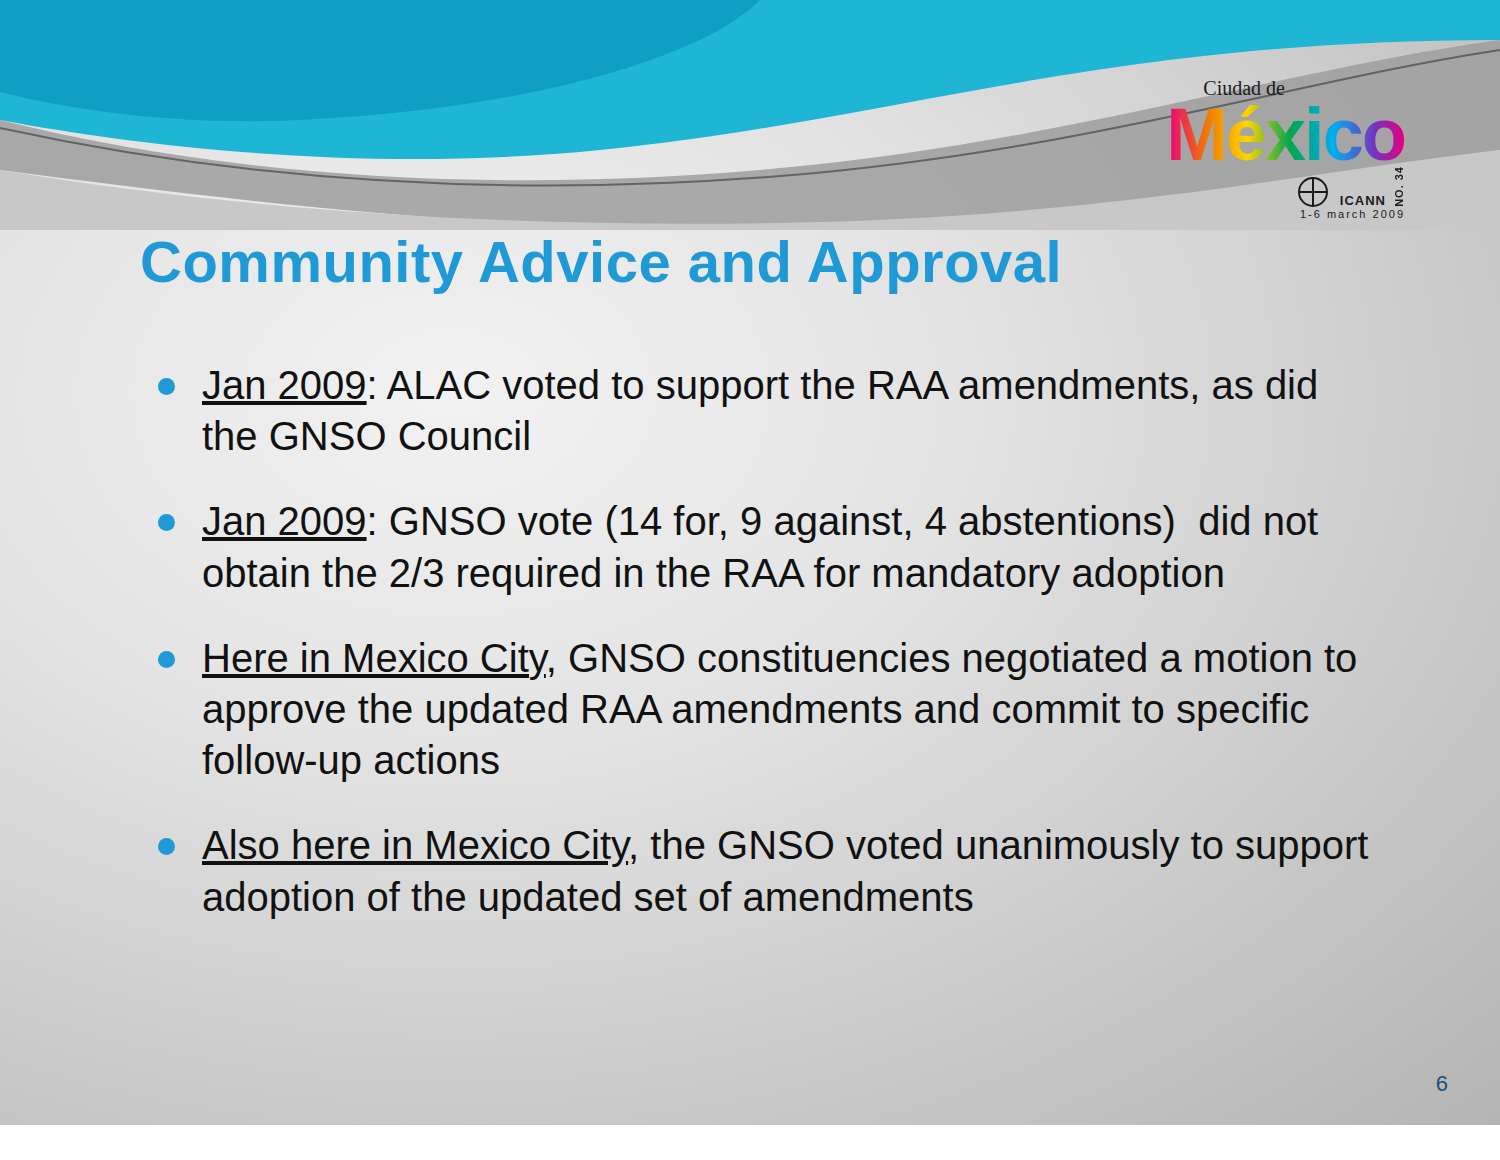Ciudad de
México
ICANN
NO. 34
1-6 march 2009
Community Advice and Approval
Jan 2009: ALAC voted to support the RAA amendments, as did the GNSO Council
Jan 2009: GNSO vote (14 for, 9 against, 4 abstentions) did not obtain the 2/3 required in the RAA for mandatory adoption
Here in Mexico City, GNSO constituencies negotiated a motion to approve the updated RAA amendments and commit to specific follow-up actions
Also here in Mexico City, the GNSO voted unanimously to support adoption of the updated set of amendments
6